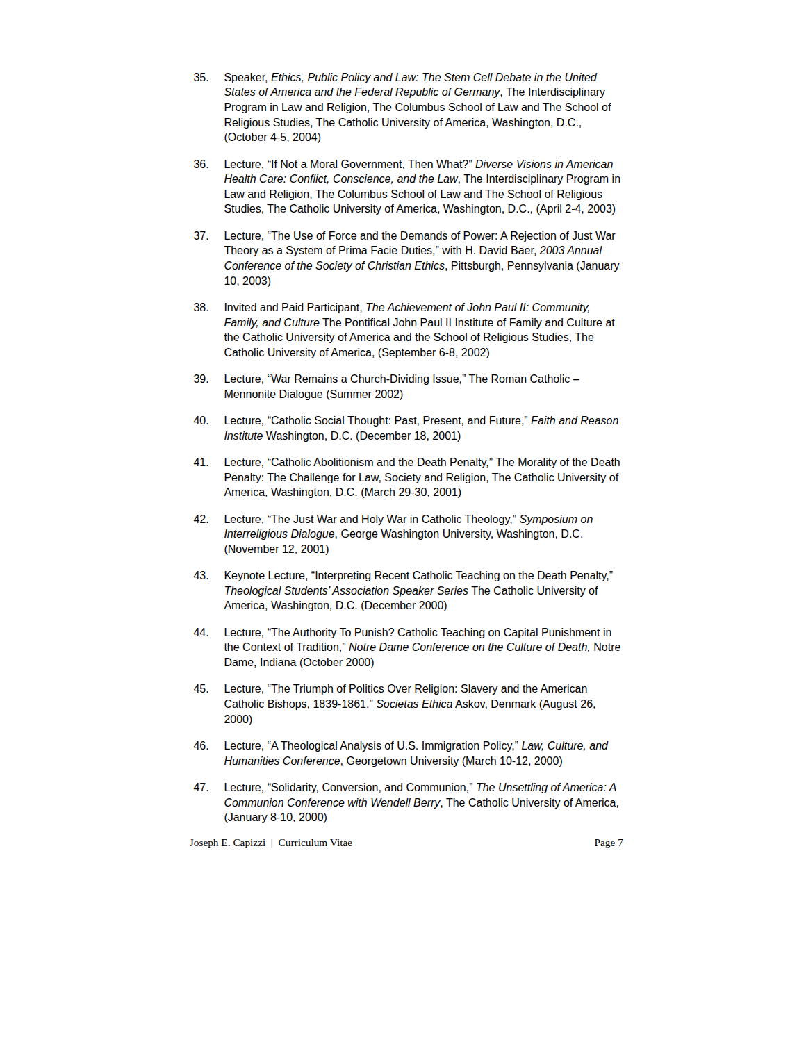35. Speaker, Ethics, Public Policy and Law: The Stem Cell Debate in the United States of America and the Federal Republic of Germany, The Interdisciplinary Program in Law and Religion, The Columbus School of Law and The School of Religious Studies, The Catholic University of America, Washington, D.C., (October 4-5, 2004)
36. Lecture, “If Not a Moral Government, Then What?” Diverse Visions in American Health Care: Conflict, Conscience, and the Law, The Interdisciplinary Program in Law and Religion, The Columbus School of Law and The School of Religious Studies, The Catholic University of America, Washington, D.C., (April 2-4, 2003)
37. Lecture, “The Use of Force and the Demands of Power: A Rejection of Just War Theory as a System of Prima Facie Duties,” with H. David Baer, 2003 Annual Conference of the Society of Christian Ethics, Pittsburgh, Pennsylvania (January 10, 2003)
38. Invited and Paid Participant, The Achievement of John Paul II: Community, Family, and Culture The Pontifical John Paul II Institute of Family and Culture at the Catholic University of America and the School of Religious Studies, The Catholic University of America, (September 6-8, 2002)
39. Lecture, “War Remains a Church-Dividing Issue,” The Roman Catholic – Mennonite Dialogue (Summer 2002)
40. Lecture, “Catholic Social Thought: Past, Present, and Future,” Faith and Reason Institute Washington, D.C. (December 18, 2001)
41. Lecture, “Catholic Abolitionism and the Death Penalty,” The Morality of the Death Penalty: The Challenge for Law, Society and Religion, The Catholic University of America, Washington, D.C. (March 29-30, 2001)
42. Lecture, “The Just War and Holy War in Catholic Theology,” Symposium on Interreligious Dialogue, George Washington University, Washington, D.C. (November 12, 2001)
43. Keynote Lecture, “Interpreting Recent Catholic Teaching on the Death Penalty,” Theological Students’ Association Speaker Series The Catholic University of America, Washington, D.C. (December 2000)
44. Lecture, “The Authority To Punish? Catholic Teaching on Capital Punishment in the Context of Tradition,” Notre Dame Conference on the Culture of Death, Notre Dame, Indiana (October 2000)
45. Lecture, “The Triumph of Politics Over Religion: Slavery and the American Catholic Bishops, 1839-1861,” Societas Ethica Askov, Denmark (August 26, 2000)
46. Lecture, “A Theological Analysis of U.S. Immigration Policy,” Law, Culture, and Humanities Conference, Georgetown University (March 10-12, 2000)
47. Lecture, “Solidarity, Conversion, and Communion,” The Unsettling of America: A Communion Conference with Wendell Berry, The Catholic University of America, (January 8-10, 2000)
Joseph E. Capizzi | Curriculum Vitae Page 7